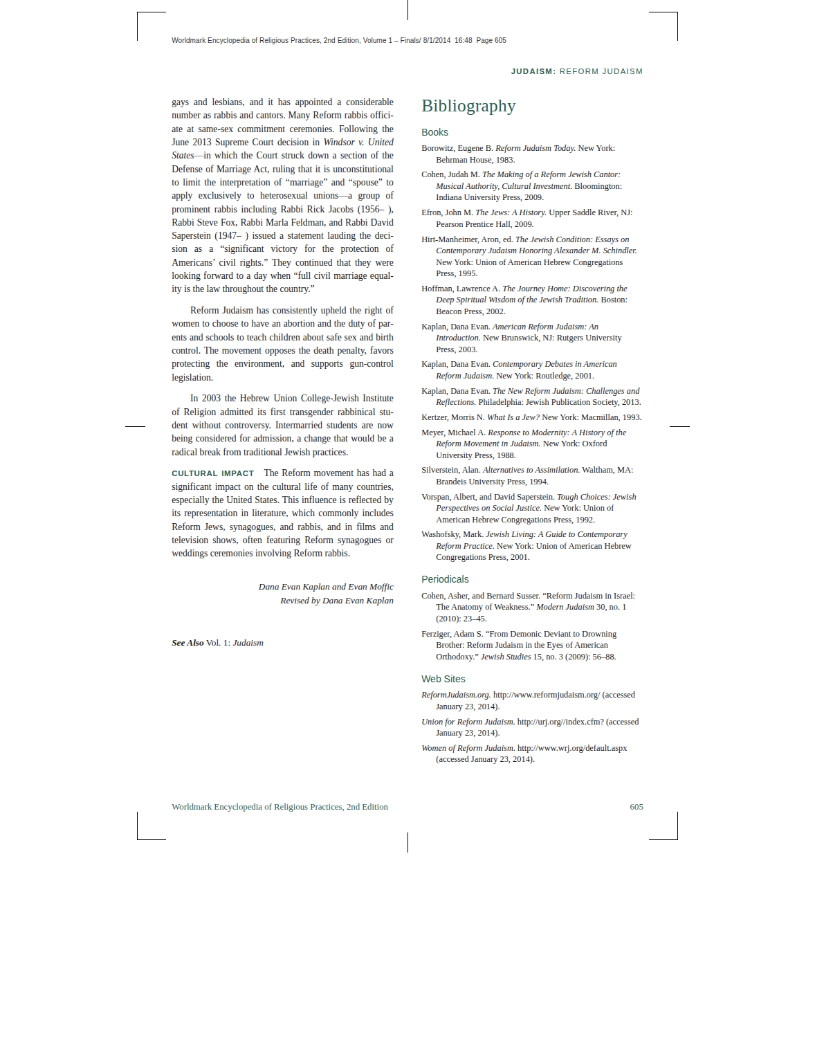Worldmark Encyclopedia of Religious Practices, 2nd Edition, Volume 1 – Finals/ 8/1/2014 16:48 Page 605
JUDAISM: REFORM JUDAISM
gays and lesbians, and it has appointed a considerable number as rabbis and cantors. Many Reform rabbis officiate at same-sex commitment ceremonies. Following the June 2013 Supreme Court decision in Windsor v. United States—in which the Court struck down a section of the Defense of Marriage Act, ruling that it is unconstitutional to limit the interpretation of “marriage” and “spouse” to apply exclusively to heterosexual unions—a group of prominent rabbis including Rabbi Rick Jacobs (1956– ), Rabbi Steve Fox, Rabbi Marla Feldman, and Rabbi David Saperstein (1947– ) issued a statement lauding the decision as a “significant victory for the protection of Americans’ civil rights.” They continued that they were looking forward to a day when “full civil marriage equality is the law throughout the country.”
Reform Judaism has consistently upheld the right of women to choose to have an abortion and the duty of parents and schools to teach children about safe sex and birth control. The movement opposes the death penalty, favors protecting the environment, and supports gun-control legislation.
In 2003 the Hebrew Union College-Jewish Institute of Religion admitted its first transgender rabbinical student without controversy. Intermarried students are now being considered for admission, a change that would be a radical break from traditional Jewish practices.
CULTURAL IMPACT The Reform movement has had a significant impact on the cultural life of many countries, especially the United States. This influence is reflected by its representation in literature, which commonly includes Reform Jews, synagogues, and rabbis, and in films and television shows, often featuring Reform synagogues or weddings ceremonies involving Reform rabbis.
Dana Evan Kaplan and Evan Moffic
Revised by Dana Evan Kaplan
See Also Vol. 1: Judaism
Bibliography
Books
Borowitz, Eugene B. Reform Judaism Today. New York: Behrman House, 1983.
Cohen, Judah M. The Making of a Reform Jewish Cantor: Musical Authority, Cultural Investment. Bloomington: Indiana University Press, 2009.
Efron, John M. The Jews: A History. Upper Saddle River, NJ: Pearson Prentice Hall, 2009.
Hirt-Manheimer, Aron, ed. The Jewish Condition: Essays on Contemporary Judaism Honoring Alexander M. Schindler. New York: Union of American Hebrew Congregations Press, 1995.
Hoffman, Lawrence A. The Journey Home: Discovering the Deep Spiritual Wisdom of the Jewish Tradition. Boston: Beacon Press, 2002.
Kaplan, Dana Evan. American Reform Judaism: An Introduction. New Brunswick, NJ: Rutgers University Press, 2003.
Kaplan, Dana Evan. Contemporary Debates in American Reform Judaism. New York: Routledge, 2001.
Kaplan, Dana Evan. The New Reform Judaism: Challenges and Reflections. Philadelphia: Jewish Publication Society, 2013.
Kertzer, Morris N. What Is a Jew? New York: Macmillan, 1993.
Meyer, Michael A. Response to Modernity: A History of the Reform Movement in Judaism. New York: Oxford University Press, 1988.
Silverstein, Alan. Alternatives to Assimilation. Waltham, MA: Brandeis University Press, 1994.
Vorspan, Albert, and David Saperstein. Tough Choices: Jewish Perspectives on Social Justice. New York: Union of American Hebrew Congregations Press, 1992.
Washofsky, Mark. Jewish Living: A Guide to Contemporary Reform Practice. New York: Union of American Hebrew Congregations Press, 2001.
Periodicals
Cohen, Asher, and Bernard Susser. “Reform Judaism in Israel: The Anatomy of Weakness.” Modern Judaism 30, no. 1 (2010): 23–45.
Ferziger, Adam S. “From Demonic Deviant to Drowning Brother: Reform Judaism in the Eyes of American Orthodoxy.” Jewish Studies 15, no. 3 (2009): 56–88.
Web Sites
ReformJudaism.org. http://www.reformjudaism.org/ (accessed January 23, 2014).
Union for Reform Judaism. http://urj.org//index.cfm? (accessed January 23, 2014).
Women of Reform Judaism. http://www.wrj.org/default.aspx (accessed January 23, 2014).
Worldmark Encyclopedia of Religious Practices, 2nd Edition 605